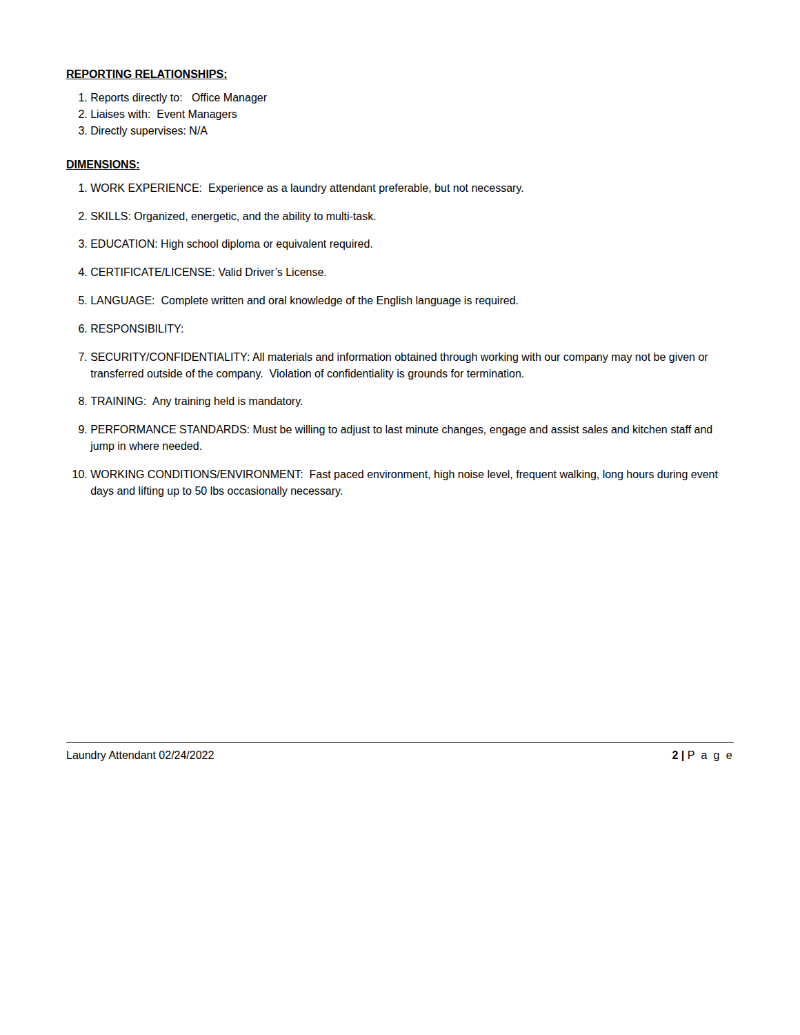REPORTING RELATIONSHIPS:
Reports directly to: Office Manager
Liaises with: Event Managers
Directly supervises: N/A
DIMENSIONS:
WORK EXPERIENCE: Experience as a laundry attendant preferable, but not necessary.
SKILLS: Organized, energetic, and the ability to multi-task.
EDUCATION: High school diploma or equivalent required.
CERTIFICATE/LICENSE: Valid Driver’s License.
LANGUAGE: Complete written and oral knowledge of the English language is required.
RESPONSIBILITY:
SECURITY/CONFIDENTIALITY: All materials and information obtained through working with our company may not be given or transferred outside of the company. Violation of confidentiality is grounds for termination.
TRAINING: Any training held is mandatory.
PERFORMANCE STANDARDS: Must be willing to adjust to last minute changes, engage and assist sales and kitchen staff and jump in where needed.
WORKING CONDITIONS/ENVIRONMENT: Fast paced environment, high noise level, frequent walking, long hours during event days and lifting up to 50 lbs occasionally necessary.
Laundry Attendant 02/24/2022
2 | P a g e